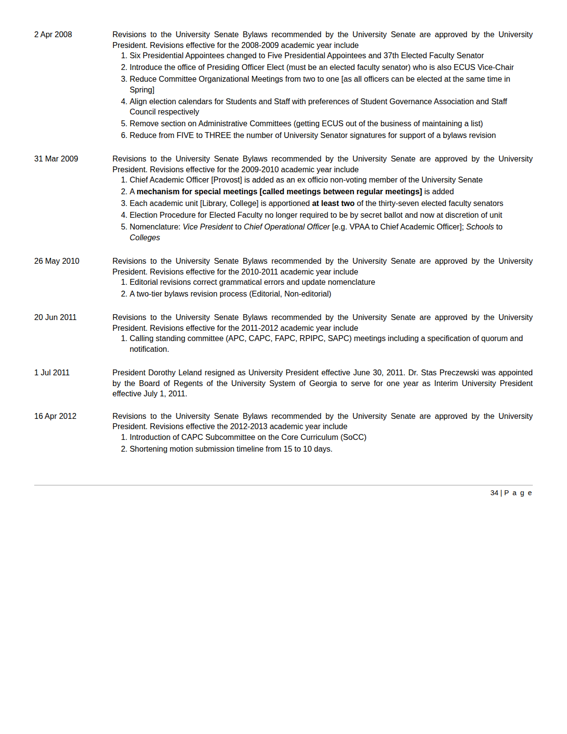2 Apr 2008
Revisions to the University Senate Bylaws recommended by the University Senate are approved by the University President. Revisions effective for the 2008-2009 academic year include
Six Presidential Appointees changed to Five Presidential Appointees and 37th Elected Faculty Senator
Introduce the office of Presiding Officer Elect (must be an elected faculty senator) who is also ECUS Vice-Chair
Reduce Committee Organizational Meetings from two to one [as all officers can be elected at the same time in Spring]
Align election calendars for Students and Staff with preferences of Student Governance Association and Staff Council respectively
Remove section on Administrative Committees (getting ECUS out of the business of maintaining a list)
Reduce from FIVE to THREE the number of University Senator signatures for support of a bylaws revision
31 Mar 2009
Revisions to the University Senate Bylaws recommended by the University Senate are approved by the University President. Revisions effective for the 2009-2010 academic year include
Chief Academic Officer [Provost] is added as an ex officio non-voting member of the University Senate
A mechanism for special meetings [called meetings between regular meetings] is added
Each academic unit [Library, College] is apportioned at least two of the thirty-seven elected faculty senators
Election Procedure for Elected Faculty no longer required to be by secret ballot and now at discretion of unit
Nomenclature: Vice President to Chief Operational Officer [e.g. VPAA to Chief Academic Officer]; Schools to Colleges
26 May 2010
Revisions to the University Senate Bylaws recommended by the University Senate are approved by the University President. Revisions effective for the 2010-2011 academic year include
Editorial revisions correct grammatical errors and update nomenclature
A two-tier bylaws revision process (Editorial, Non-editorial)
20 Jun 2011
Revisions to the University Senate Bylaws recommended by the University Senate are approved by the University President. Revisions effective for the 2011-2012 academic year include
Calling standing committee (APC, CAPC, FAPC, RPIPC, SAPC) meetings including a specification of quorum and notification.
1 Jul 2011
President Dorothy Leland resigned as University President effective June 30, 2011. Dr. Stas Preczewski was appointed by the Board of Regents of the University System of Georgia to serve for one year as Interim University President effective July 1, 2011.
16 Apr 2012
Revisions to the University Senate Bylaws recommended by the University Senate are approved by the University President. Revisions effective the 2012-2013 academic year include
Introduction of CAPC Subcommittee on the Core Curriculum (SoCC)
Shortening motion submission timeline from 15 to 10 days.
34 | P a g e